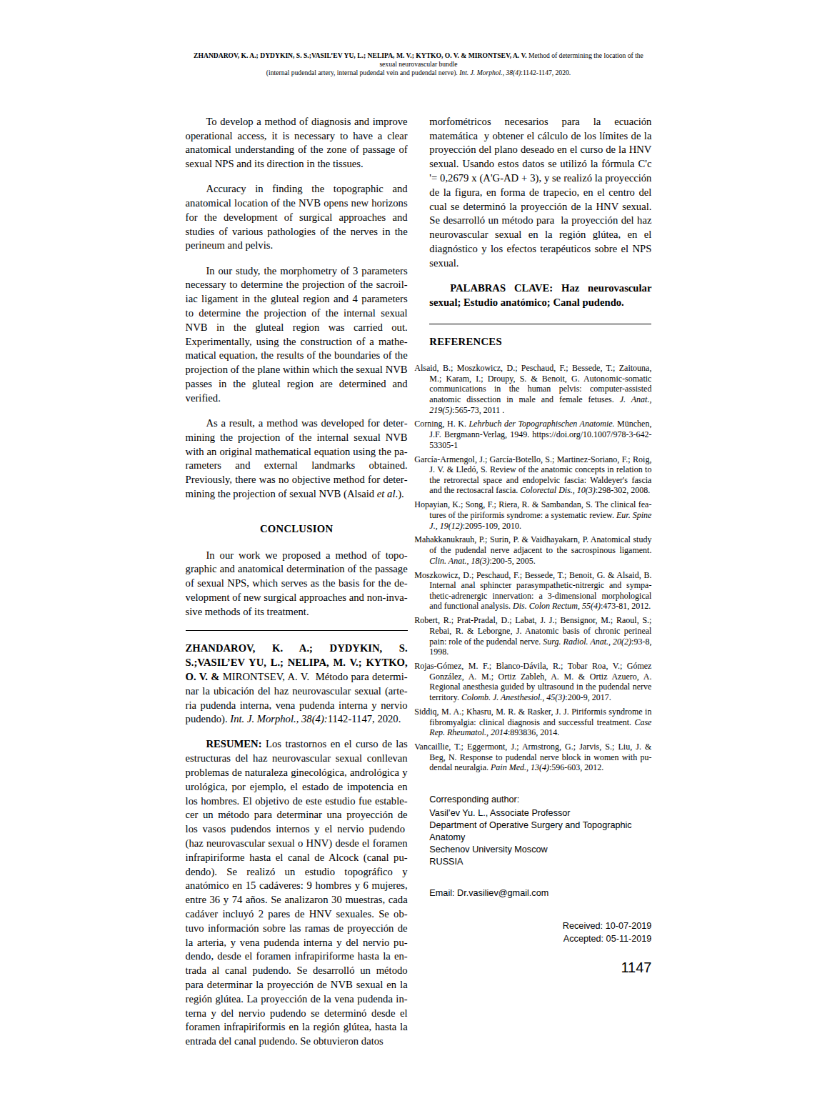ZHANDAROV, K. A.; DYDYKIN, S. S.;VASIL’EV YU, L.; NELIPA, M. V.; KYTKO, O. V. & MIRONTSEV, A. V. Method of determining the location of the sexual neurovascular bundle
(internal pudendal artery, internal pudendal vein and pudendal nerve). Int. J. Morphol., 38(4):1142-1147, 2020.
To develop a method of diagnosis and improve operational access, it is necessary to have a clear anatomical understanding of the zone of passage of sexual NPS and its direction in the tissues.
Accuracy in finding the topographic and anatomical location of the NVB opens new horizons for the development of surgical approaches and studies of various pathologies of the nerves in the perineum and pelvis.
In our study, the morphometry of 3 parameters necessary to determine the projection of the sacroiliac ligament in the gluteal region and 4 parameters to determine the projection of the internal sexual NVB in the gluteal region was carried out. Experimentally, using the construction of a mathematical equation, the results of the boundaries of the projection of the plane within which the sexual NVB passes in the gluteal region are determined and verified.
As a result, a method was developed for determining the projection of the internal sexual NVB with an original mathematical equation using the parameters and external landmarks obtained. Previously, there was no objective method for determining the projection of sexual NVB (Alsaid et al.).
CONCLUSION
In our work we proposed a method of topographic and anatomical determination of the passage of sexual NPS, which serves as the basis for the development of new surgical approaches and non-invasive methods of its treatment.
ZHANDAROV, K. A.; DYDYKIN, S. S.;VASIL’EV YU, L.; NELIPA, M. V.; KYTKO, O. V. & MIRONTSEV, A. V. Método para determinar la ubicación del haz neurovascular sexual (arteria pudenda interna, vena pudenda interna y nervio pudendo). Int. J. Morphol., 38(4): 1142-1147, 2020.
RESUMEN: Los trastornos en el curso de las estructuras del haz neurovascular sexual conllevan problemas de naturaleza ginecológica, andrológica y urológica, por ejemplo, el estado de impotencia en los hombres. El objetivo de este estudio fue establecer un método para determinar una proyección de los vasos pudendos internos y el nervio pudendo (haz neurovascular sexual o HNV) desde el foramen infrapiriforme hasta el canal de Alcock (canal pudendo). Se realizó un estudio topográfico y anatómico en 15 cadáveres: 9 hombres y 6 mujeres, entre 36 y 74 años. Se analizaron 30 muestras, cada cadáver incluyó 2 pares de HNV sexuales. Se obtuvo información sobre las ramas de proyección de la arteria, y vena pudenda interna y del nervio pudendo, desde el foramen infrapiriforme hasta la entrada al canal pudendo. Se desarrolló un método para determinar la proyección de NVB sexual en la región glútea. La proyección de la vena pudenda interna y del nervio pudendo se determinó desde el foramen infrapiriformis en la región glútea, hasta la entrada del canal pudendo. Se obtuvieron datos
morfométricos necesarios para la ecuación matemática y obtener el cálculo de los límites de la proyección del plano deseado en el curso de la HNV sexual. Usando estos datos se utilizó la fórmula C'c '= 0,2679 x (A'G-AD + 3), y se realizó la proyección de la figura, en forma de trapecio, en el centro del cual se determinó la proyección de la HNV sexual. Se desarrolló un método para la proyección del haz neurovascular sexual en la región glútea, en el diagnóstico y los efectos terapéuticos sobre el NPS sexual.
PALABRAS CLAVE: Haz neurovascular sexual; Estudio anatómico; Canal pudendo.
REFERENCES
Alsaid, B.; Moszkowicz, D.; Peschaud, F.; Bessede, T.; Zaitouna, M.; Karam, I.; Droupy, S. & Benoit, G. Autonomic-somatic communications in the human pelvis: computer-assisted anatomic dissection in male and female fetuses. J. Anat., 219(5):565-73, 2011 .
Corning, H. K. Lehrbuch der Topographischen Anatomie. München, J.F. Bergmann-Verlag, 1949. https://doi.org/10.1007/978-3-642-53305-1
García-Armengol, J.; García-Botello, S.; Martinez-Soriano, F.; Roig, J. V. & Lledó, S. Review of the anatomic concepts in relation to the retrorectal space and endopelvic fascia: Waldeyer's fascia and the rectosacral fascia. Colorectal Dis., 10(3):298-302, 2008.
Hopayian, K.; Song, F.; Riera, R. & Sambandan, S. The clinical features of the piriformis syndrome: a systematic review. Eur. Spine J., 19(12):2095-109, 2010.
Mahakkanukrauh, P.; Surin, P. & Vaidhayakarn, P. Anatomical study of the pudendal nerve adjacent to the sacrospinous ligament. Clin. Anat., 18(3):200-5, 2005.
Moszkowicz, D.; Peschaud, F.; Bessede, T.; Benoit, G. & Alsaid, B. Internal anal sphincter parasympathetic-nitrergic and sympathetic-adrenergic innervation: a 3-dimensional morphological and functional analysis. Dis. Colon Rectum, 55(4):473-81, 2012.
Robert, R.; Prat-Pradal, D.; Labat, J. J.; Bensignor, M.; Raoul, S.; Rebai, R. & Leborgne, J. Anatomic basis of chronic perineal pain: role of the pudendal nerve. Surg. Radiol. Anat., 20(2):93-8, 1998.
Rojas-Gómez, M. F.; Blanco-Dávila, R.; Tobar Roa, V.; Gómez González, A. M.; Ortiz Zableh, A. M. & Ortiz Azuero, A. Regional anesthesia guided by ultrasound in the pudendal nerve territory. Colomb. J. Anesthesiol., 45(3):200-9, 2017.
Siddiq, M. A.; Khasru, M. R. & Rasker, J. J. Piriformis syndrome in fibromyalgia: clinical diagnosis and successful treatment. Case Rep. Rheumatol., 2014:893836, 2014.
Vancaillie, T.; Eggermont, J.; Armstrong, G.; Jarvis, S.; Liu, J. & Beg, N. Response to pudendal nerve block in women with pudendal neuralgia. Pain Med., 13(4):596-603, 2012.
Corresponding author:
Vasil’ev Yu. L., Associate Professor
Department of Operative Surgery and Topographic Anatomy
Sechenov University Moscow
RUSSIA
Email: Dr.vasiliev@gmail.com
Received: 10-07-2019
Accepted: 05-11-2019
1147